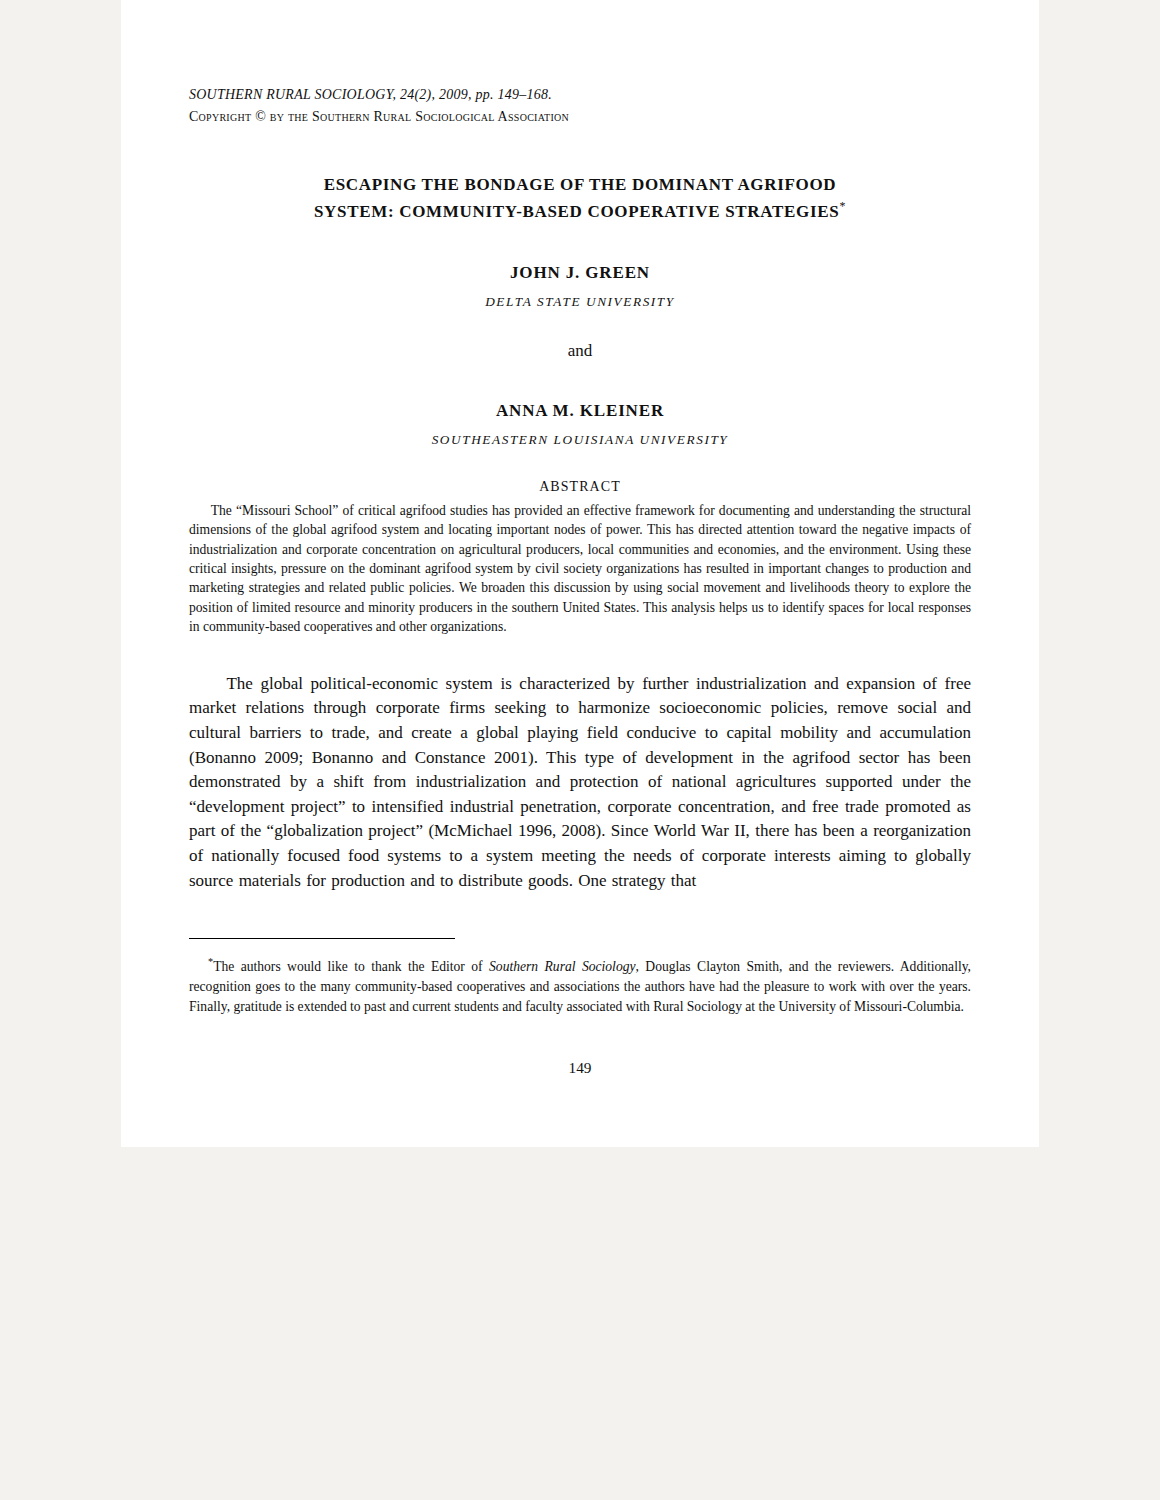SOUTHERN RURAL SOCIOLOGY, 24(2), 2009, pp. 149–168.
Copyright © by the Southern Rural Sociological Association
Escaping the Bondage of the Dominant Agrifood
System: Community-Based Cooperative Strategies*
John J. Green
Delta State University
and
Anna M. Kleiner
Southeastern Louisiana University
Abstract
The “Missouri School” of critical agrifood studies has provided an effective framework for documenting and understanding the structural dimensions of the global agrifood system and locating important nodes of power. This has directed attention toward the negative impacts of industrialization and corporate concentration on agricultural producers, local communities and economies, and the environment. Using these critical insights, pressure on the dominant agrifood system by civil society organizations has resulted in important changes to production and marketing strategies and related public policies. We broaden this discussion by using social movement and livelihoods theory to explore the position of limited resource and minority producers in the southern United States. This analysis helps us to identify spaces for local responses in community-based cooperatives and other organizations.
The global political-economic system is characterized by further industrialization and expansion of free market relations through corporate firms seeking to harmonize socioeconomic policies, remove social and cultural barriers to trade, and create a global playing field conducive to capital mobility and accumulation (Bonanno 2009; Bonanno and Constance 2001). This type of development in the agrifood sector has been demonstrated by a shift from industrialization and protection of national agricultures supported under the “development project” to intensified industrial penetration, corporate concentration, and free trade promoted as part of the “globalization project” (McMichael 1996, 2008). Since World War II, there has been a reorganization of nationally focused food systems to a system meeting the needs of corporate interests aiming to globally source materials for production and to distribute goods. One strategy that
*The authors would like to thank the Editor of Southern Rural Sociology, Douglas Clayton Smith, and the reviewers. Additionally, recognition goes to the many community-based cooperatives and associations the authors have had the pleasure to work with over the years. Finally, gratitude is extended to past and current students and faculty associated with Rural Sociology at the University of Missouri-Columbia.
149